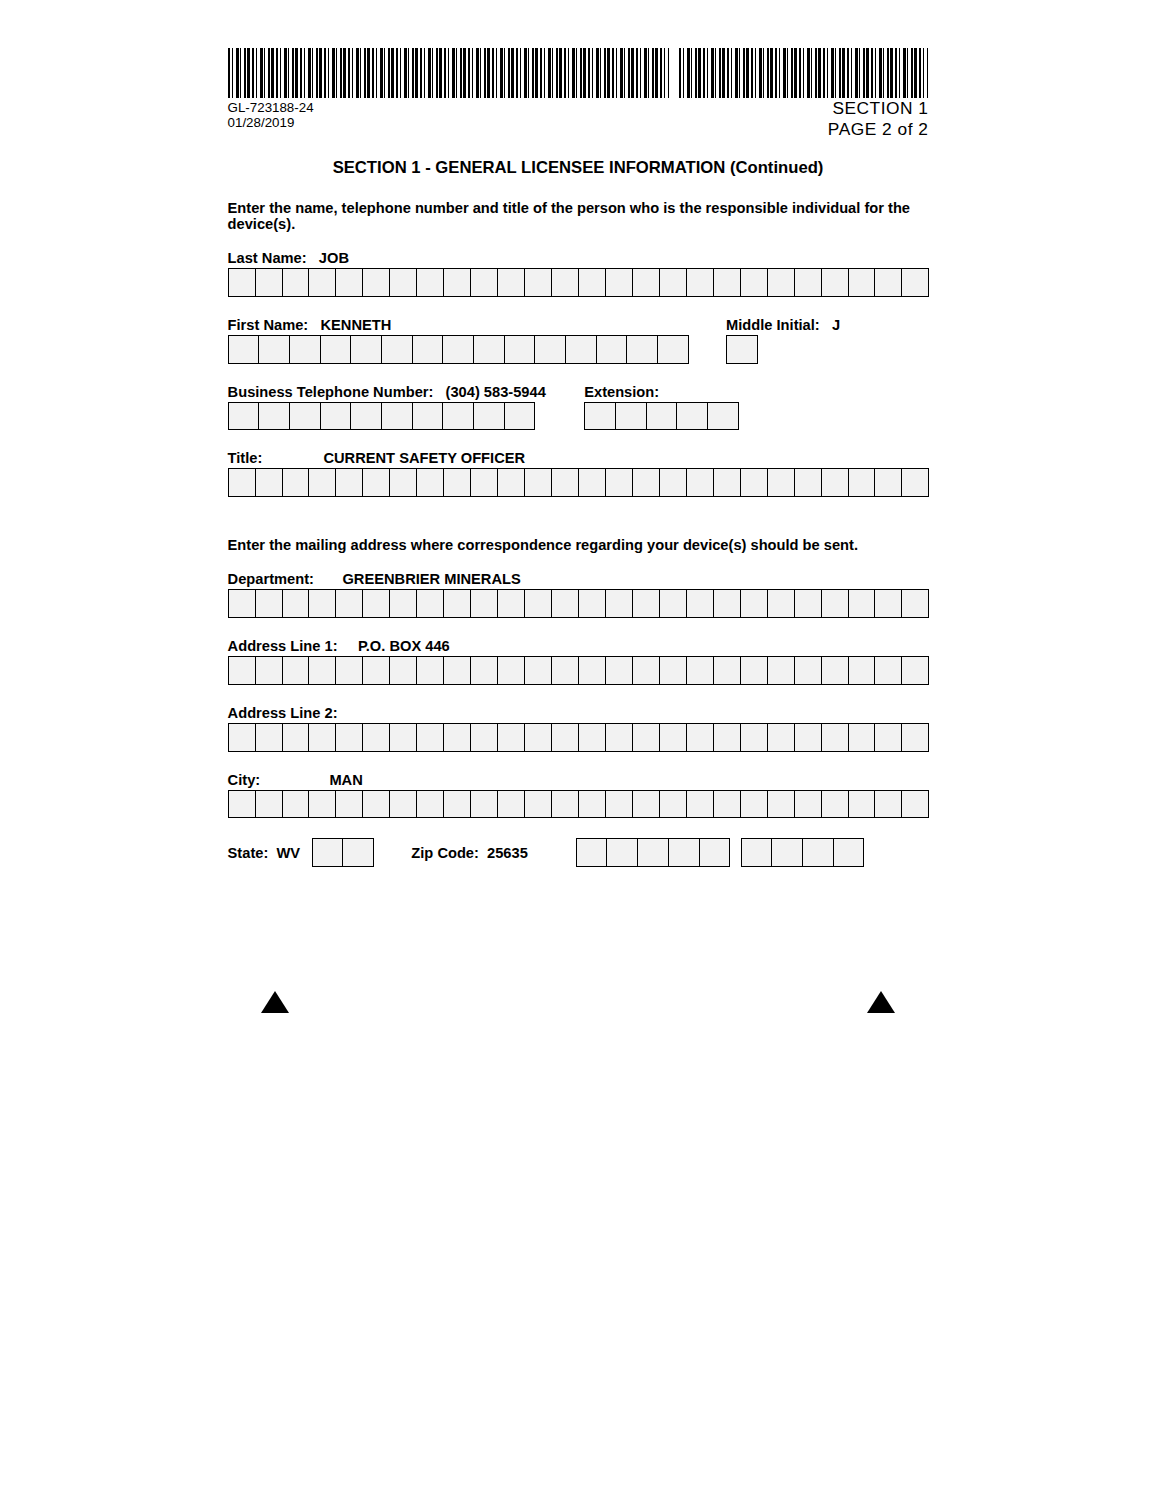GL-723188-24
01/28/2019
SECTION 1
PAGE 2 of 2
SECTION 1 - GENERAL LICENSEE INFORMATION (Continued)
Enter the name, telephone number and title of the person who is the responsible individual for the device(s).
Last Name: JOB
First Name: KENNETH
Middle Initial: J
Business Telephone Number: (304) 583-5944
Extension:
Title: CURRENT SAFETY OFFICER
Enter the mailing address where correspondence regarding your device(s) should be sent.
Department: GREENBRIER MINERALS
Address Line 1: P.O. BOX 446
Address Line 2:
City: MAN
State: WV
Zip Code: 25635